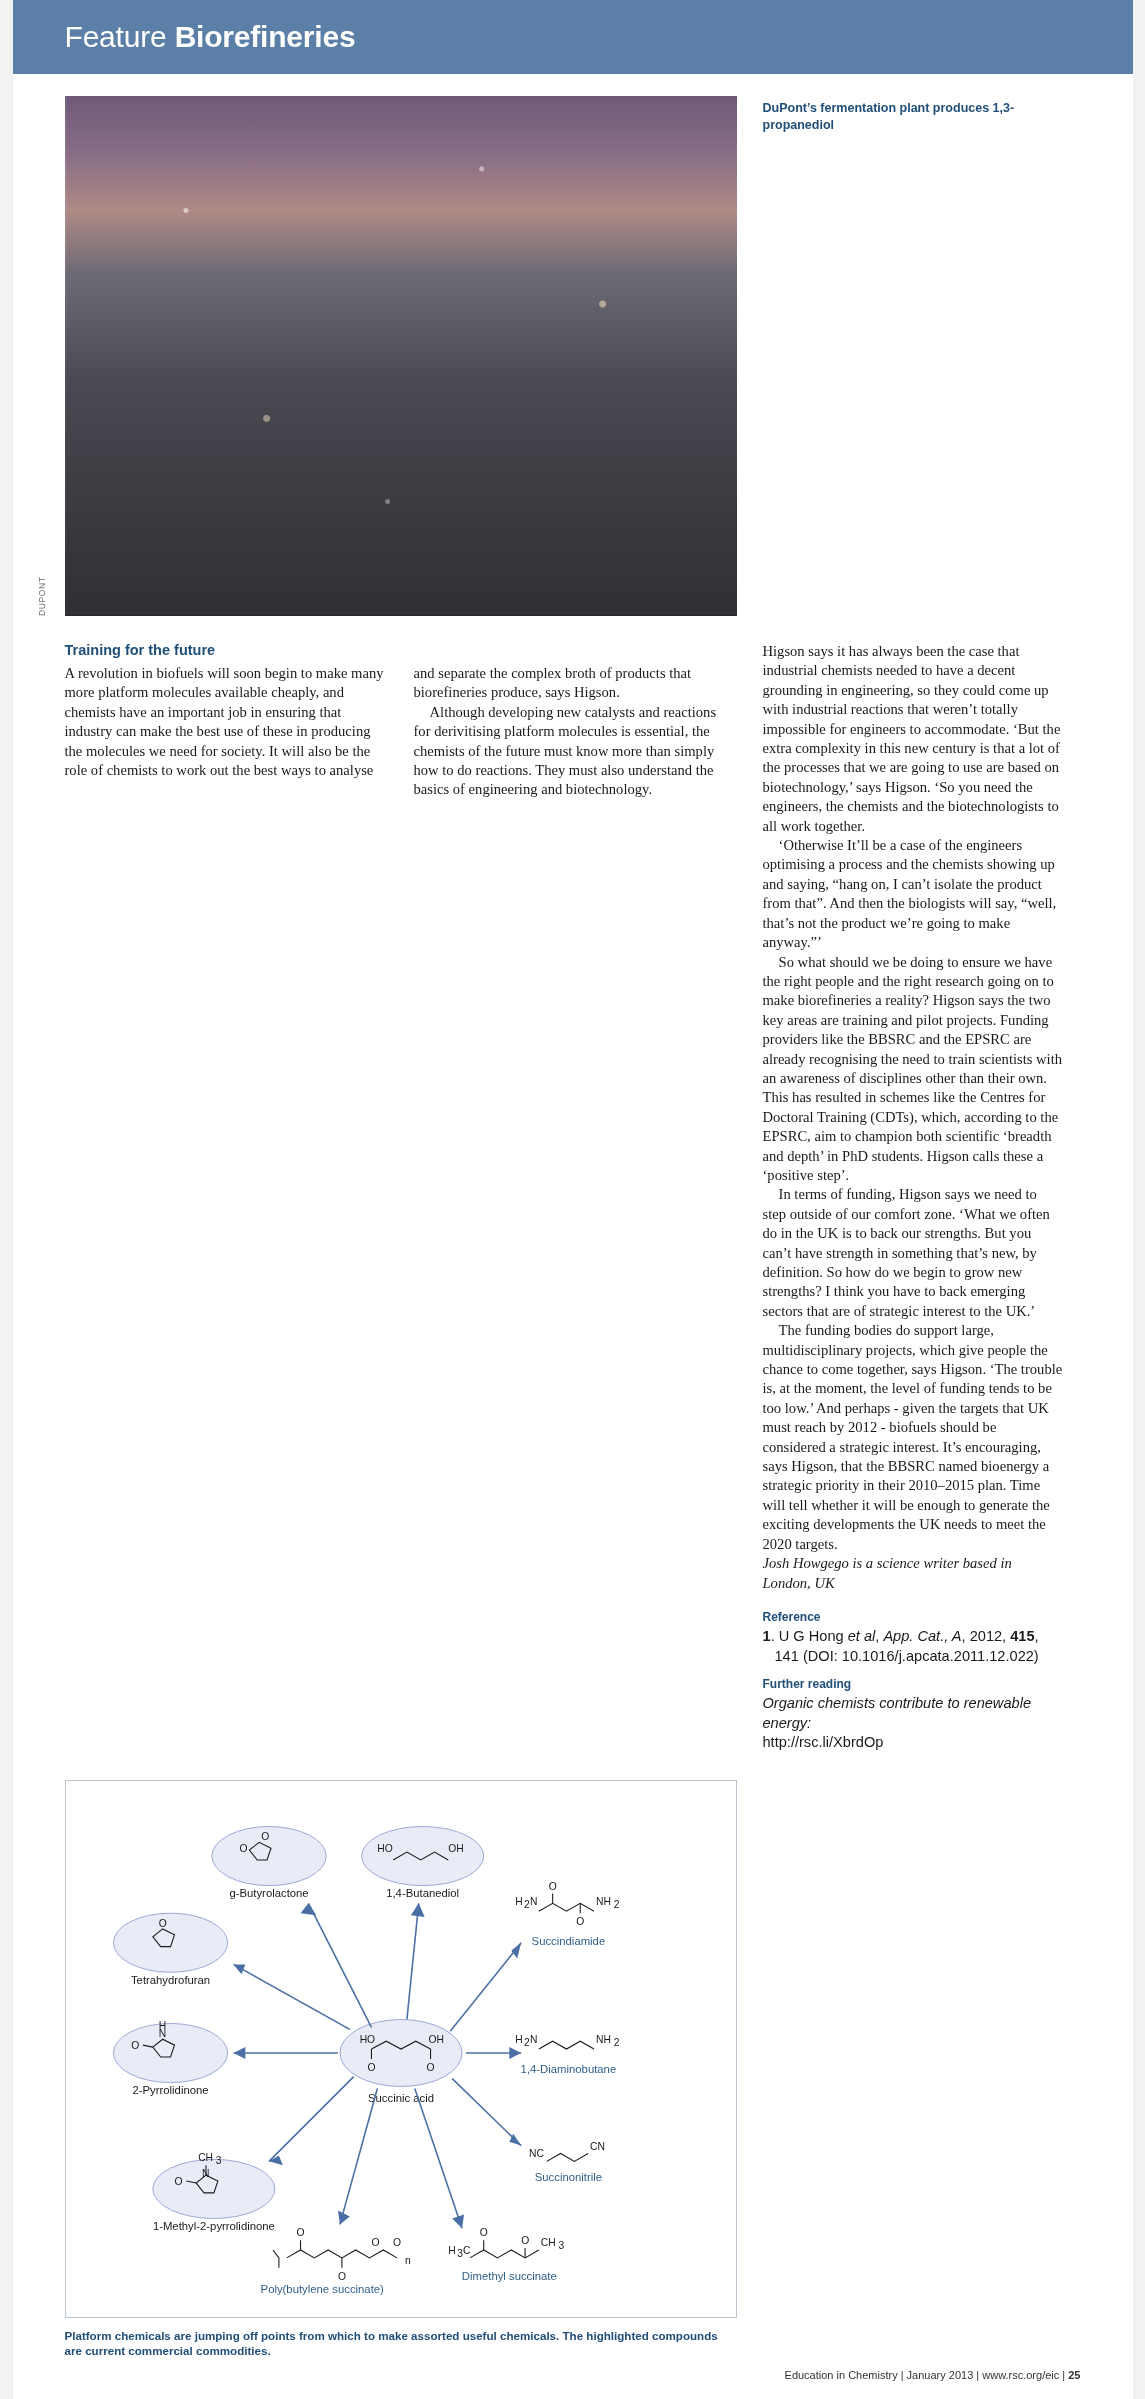Feature Biorefineries
DUPONT
DuPont’s fermentation plant produces 1,3-propanediol
Training for the future
A revolution in biofuels will soon begin to make many more platform molecules available cheaply, and chemists have an important job in ensuring that industry can make the best use of these in producing the molecules we need for society. It will also be the role of chemists to work out the best ways to analyse and separate the complex broth of products that biorefineries produce, says Higson.
Although developing new catalysts and reactions for derivitising platform molecules is essential, the chemists of the future must know more than simply how to do reactions. They must also understand the basics of engineering and biotechnology.
Higson says it has always been the case that industrial chemists needed to have a decent grounding in engineering, so they could come up with industrial reactions that weren’t totally impossible for engineers to accommodate. ‘But the extra complexity in this new century is that a lot of the processes that we are going to use are based on biotechnology,’ says Higson. ‘So you need the engineers, the chemists and the biotechnologists to all work together.
‘Otherwise It’ll be a case of the engineers optimising a process and the chemists showing up and saying, “hang on, I can’t isolate the product from that”. And then the biologists will say, “well, that’s not the product we’re going to make anyway.”’
So what should we be doing to ensure we have the right people and the right research going on to make biorefineries a reality? Higson says the two key areas are training and pilot projects. Funding providers like the BBSRC and the EPSRC are already recognising the need to train scientists with an awareness of disciplines other than their own. This has resulted in schemes like the Centres for Doctoral Training (CDTs), which, according to the EPSRC, aim to champion both scientific ‘breadth and depth’ in PhD students. Higson calls these a ‘positive step’.
In terms of funding, Higson says we need to step outside of our comfort zone. ‘What we often do in the UK is to back our strengths. But you can’t have strength in something that’s new, by definition. So how do we begin to grow new strengths? I think you have to back emerging sectors that are of strategic interest to the UK.’
The funding bodies do support large, multidisciplinary projects, which give people the chance to come together, says Higson. ‘The trouble is, at the moment, the level of funding tends to be too low.’ And perhaps - given the targets that UK must reach by 2012 - biofuels should be considered a strategic interest. It’s encouraging, says Higson, that the BBSRC named bioenergy a strategic priority in their 2010–2015 plan. Time will tell whether it will be enough to generate the exciting developments the UK needs to meet the 2020 targets.
Josh Howgego is a science writer based in London, UK
Reference
1. U G Hong et al, App. Cat., A, 2012, 415, 141 (DOI: 10.1016/j.apcata.2011.12.022)
Further reading
Organic chemists contribute to renewable energy:
http://rsc.li/XbrdOp
HO OH O O Succinic acid O O g-Butyrolactone HO OH 1,4-Butanediol O Tetrahydrofuran O N H 2-Pyrrolidinone O N CH 3 1-Methyl-2-pyrrolidinone H 2 N NH 2 O O Succindiamide H 2 N NH 2 1,4-Diaminobutane NC CN Succinonitrile H 3 C O O CH 3 Dimethyl succinate O O O O n Poly(butylene succinate)
Platform chemicals are jumping off points from which to make assorted useful chemicals. The highlighted compounds are current commercial commodities.
Education in Chemistry | January 2013 | www.rsc.org/eic | 25